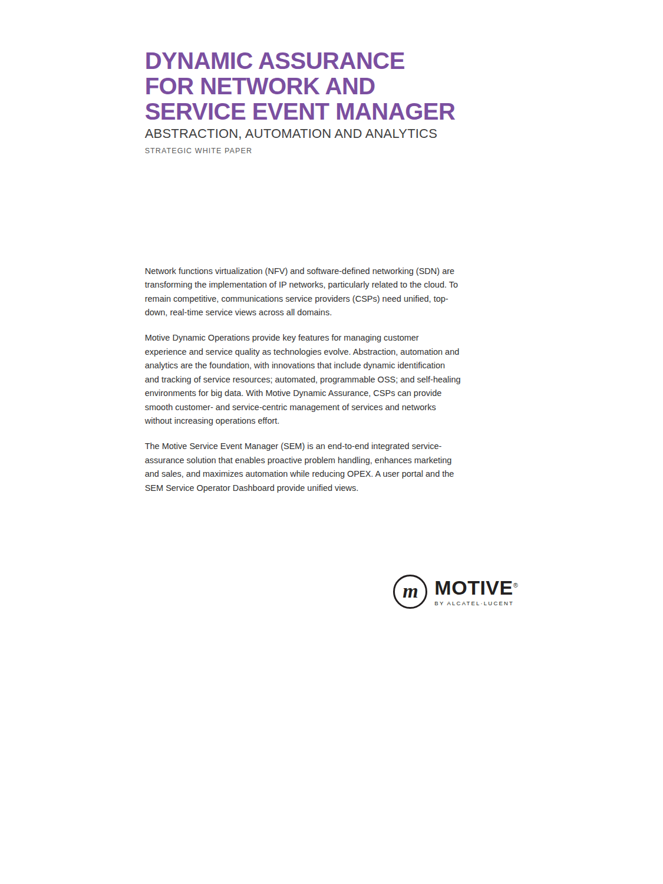Dynamic Assurance
for Network and
Service Event Manager
Abstraction, Automation and Analytics
Strategic White Paper
Network functions virtualization (NFV) and software-defined networking (SDN) are transforming the implementation of IP networks, particularly related to the cloud. To remain competitive, communications service providers (CSPs) need unified, top-down, real-time service views across all domains.
Motive Dynamic Operations provide key features for managing customer experience and service quality as technologies evolve. Abstraction, automation and analytics are the foundation, with innovations that include dynamic identification and tracking of service resources; automated, programmable OSS; and self-healing environments for big data. With Motive Dynamic Assurance, CSPs can provide smooth customer- and service-centric management of services and networks without increasing operations effort.
The Motive Service Event Manager (SEM) is an end-to-end integrated service-assurance solution that enables proactive problem handling, enhances marketing and sales, and maximizes automation while reducing OPEX. A user portal and the SEM Service Operator Dashboard provide unified views.
m
MOTIVE®
BY ALCATEL·LUCENT